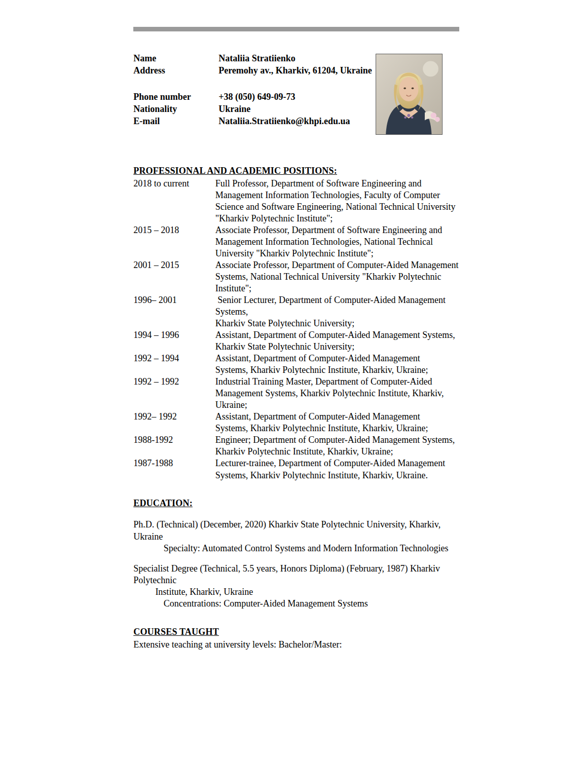| Name | Nataliia Stratiienko |
| Address | Peremohy av., Kharkiv, 61204, Ukraine |
| Phone number | +38 (050) 649-09-73 |
| Nationality | Ukraine |
| E-mail | Nataliia.Stratiienko@khpi.edu.ua |
PROFESSIONAL AND ACADEMIC POSITIONS:
| 2018 to current | Full Professor, Department of Software Engineering and Management Information Technologies, Faculty of Computer Science and Software Engineering, National Technical University "Kharkiv Polytechnic Institute"; |
| 2015 – 2018 | Associate Professor, Department of Software Engineering and Management Information Technologies, National Technical University "Kharkiv Polytechnic Institute"; |
| 2001 – 2015 | Associate Professor, Department of Computer-Aided Management Systems, National Technical University "Kharkiv Polytechnic Institute"; |
| 1996– 2001 | Senior Lecturer, Department of Computer-Aided Management Systems, Kharkiv State Polytechnic University; |
| 1994 – 1996 | Assistant, Department of Computer-Aided Management Systems, Kharkiv State Polytechnic University; |
| 1992 – 1994 | Assistant, Department of Computer-Aided Management Systems, Kharkiv Polytechnic Institute, Kharkiv, Ukraine; |
| 1992 – 1992 | Industrial Training Master, Department of Computer-Aided Management Systems, Kharkiv Polytechnic Institute, Kharkiv, Ukraine; |
| 1992– 1992 | Assistant, Department of Computer-Aided Management Systems, Kharkiv Polytechnic Institute, Kharkiv, Ukraine; |
| 1988-1992 | Engineer; Department of Computer-Aided Management Systems, Kharkiv Polytechnic Institute, Kharkiv, Ukraine; |
| 1987-1988 | Lecturer-trainee, Department of Computer-Aided Management Systems, Kharkiv Polytechnic Institute, Kharkiv, Ukraine. |
EDUCATION:
Ph.D. (Technical) (December, 2020) Kharkiv State Polytechnic University, Kharkiv, Ukraine
Specialty: Automated Control Systems and Modern Information Technologies
Specialist Degree (Technical, 5.5 years, Honors Diploma) (February, 1987) Kharkiv Polytechnic
Institute, Kharkiv, Ukraine
Concentrations: Computer-Aided Management Systems
COURSES TAUGHT
Extensive teaching at university levels: Bachelor/Master: